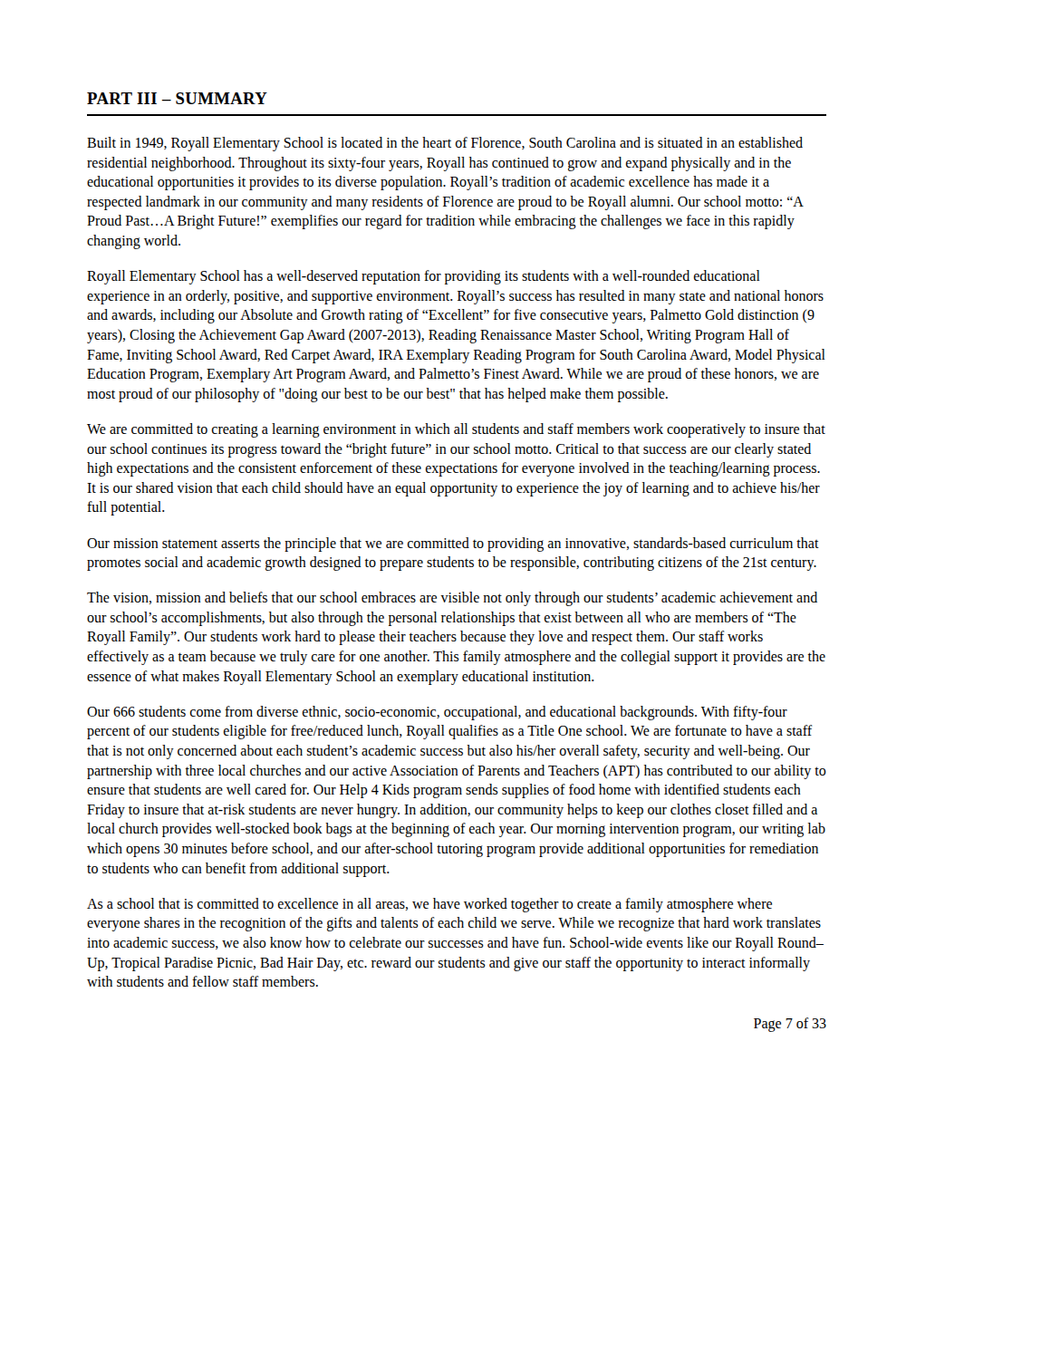PART III – SUMMARY
Built in 1949, Royall Elementary School is located in the heart of Florence, South Carolina and is situated in an established residential neighborhood. Throughout its sixty-four years, Royall has continued to grow and expand physically and in the educational opportunities it provides to its diverse population. Royall’s tradition of academic excellence has made it a respected landmark in our community and many residents of Florence are proud to be Royall alumni. Our school motto: “A Proud Past…A Bright Future!” exemplifies our regard for tradition while embracing the challenges we face in this rapidly changing world.
Royall Elementary School has a well-deserved reputation for providing its students with a well-rounded educational experience in an orderly, positive, and supportive environment. Royall’s success has resulted in many state and national honors and awards, including our Absolute and Growth rating of “Excellent” for five consecutive years, Palmetto Gold distinction (9 years), Closing the Achievement Gap Award (2007-2013), Reading Renaissance Master School, Writing Program Hall of Fame, Inviting School Award, Red Carpet Award, IRA Exemplary Reading Program for South Carolina Award, Model Physical Education Program, Exemplary Art Program Award, and Palmetto’s Finest Award. While we are proud of these honors, we are most proud of our philosophy of "doing our best to be our best" that has helped make them possible.
We are committed to creating a learning environment in which all students and staff members work cooperatively to insure that our school continues its progress toward the “bright future” in our school motto. Critical to that success are our clearly stated high expectations and the consistent enforcement of these expectations for everyone involved in the teaching/learning process. It is our shared vision that each child should have an equal opportunity to experience the joy of learning and to achieve his/her full potential.
Our mission statement asserts the principle that we are committed to providing an innovative, standards-based curriculum that promotes social and academic growth designed to prepare students to be responsible, contributing citizens of the 21st century.
The vision, mission and beliefs that our school embraces are visible not only through our students’ academic achievement and our school’s accomplishments, but also through the personal relationships that exist between all who are members of “The Royall Family”. Our students work hard to please their teachers because they love and respect them. Our staff works effectively as a team because we truly care for one another. This family atmosphere and the collegial support it provides are the essence of what makes Royall Elementary School an exemplary educational institution.
Our 666 students come from diverse ethnic, socio-economic, occupational, and educational backgrounds. With fifty-four percent of our students eligible for free/reduced lunch, Royall qualifies as a Title One school. We are fortunate to have a staff that is not only concerned about each student’s academic success but also his/her overall safety, security and well-being. Our partnership with three local churches and our active Association of Parents and Teachers (APT) has contributed to our ability to ensure that students are well cared for. Our Help 4 Kids program sends supplies of food home with identified students each Friday to insure that at-risk students are never hungry. In addition, our community helps to keep our clothes closet filled and a local church provides well-stocked book bags at the beginning of each year. Our morning intervention program, our writing lab which opens 30 minutes before school, and our after-school tutoring program provide additional opportunities for remediation to students who can benefit from additional support.
As a school that is committed to excellence in all areas, we have worked together to create a family atmosphere where everyone shares in the recognition of the gifts and talents of each child we serve. While we recognize that hard work translates into academic success, we also know how to celebrate our successes and have fun. School-wide events like our Royall Round–Up, Tropical Paradise Picnic, Bad Hair Day, etc. reward our students and give our staff the opportunity to interact informally with students and fellow staff members.
Page 7 of 33